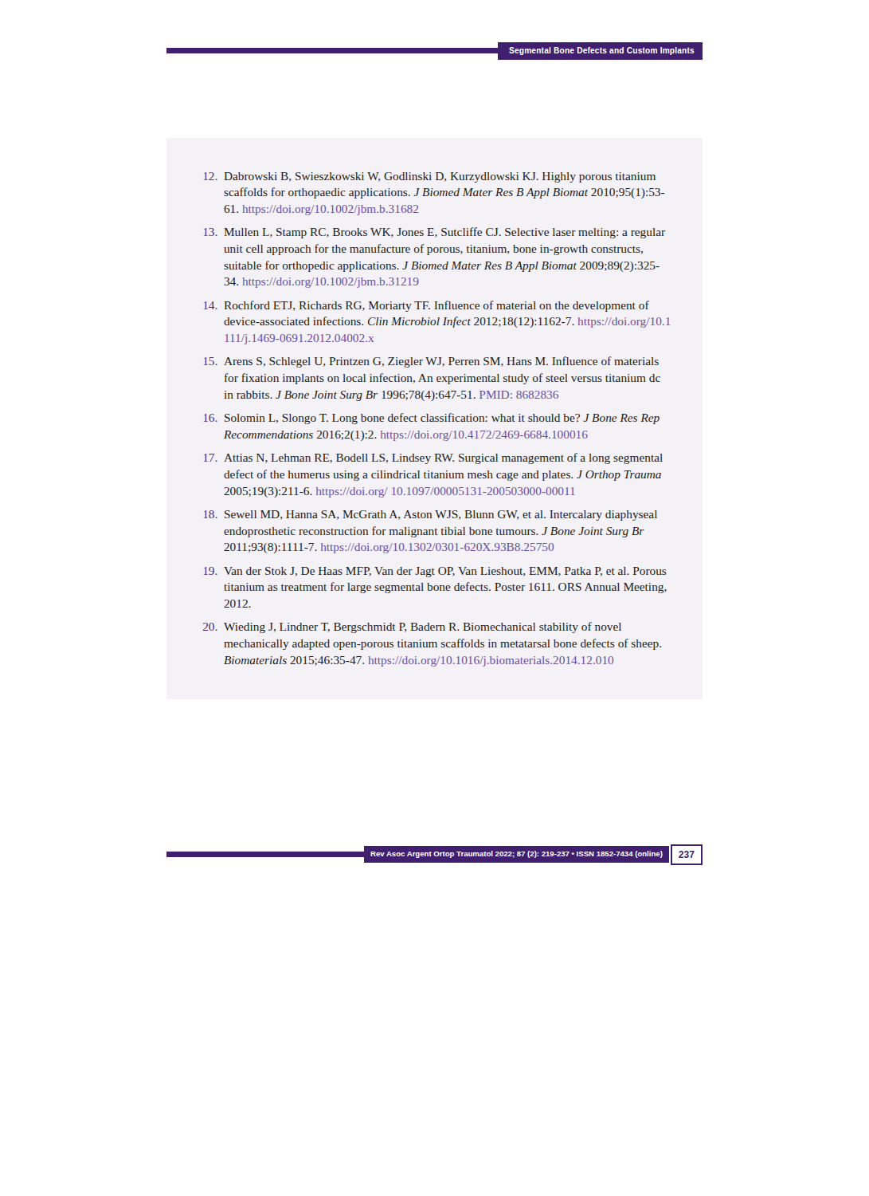Segmental Bone Defects and Custom Implants
12. Dabrowski B, Swieszkowski W, Godlinski D, Kurzydlowski KJ. Highly porous titanium scaffolds for orthopaedic applications. J Biomed Mater Res B Appl Biomat 2010;95(1):53-61. https://doi.org/10.1002/jbm.b.31682
13. Mullen L, Stamp RC, Brooks WK, Jones E, Sutcliffe CJ. Selective laser melting: a regular unit cell approach for the manufacture of porous, titanium, bone in-growth constructs, suitable for orthopedic applications. J Biomed Mater Res B Appl Biomat 2009;89(2):325-34. https://doi.org/10.1002/jbm.b.31219
14. Rochford ETJ, Richards RG, Moriarty TF. Influence of material on the development of device-associated infections. Clin Microbiol Infect 2012;18(12):1162-7. https://doi.org/10.1111/j.1469-0691.2012.04002.x
15. Arens S, Schlegel U, Printzen G, Ziegler WJ, Perren SM, Hans M. Influence of materials for fixation implants on local infection, An experimental study of steel versus titanium dc in rabbits. J Bone Joint Surg Br 1996;78(4):647-51. PMID: 8682836
16. Solomin L, Slongo T. Long bone defect classification: what it should be? J Bone Res Rep Recommendations 2016;2(1):2. https://doi.org/10.4172/2469-6684.100016
17. Attias N, Lehman RE, Bodell LS, Lindsey RW. Surgical management of a long segmental defect of the humerus using a cilindrical titanium mesh cage and plates. J Orthop Trauma 2005;19(3):211-6. https://doi.org/ 10.1097/00005131-200503000-00011
18. Sewell MD, Hanna SA, McGrath A, Aston WJS, Blunn GW, et al. Intercalary diaphyseal endoprosthetic reconstruction for malignant tibial bone tumours. J Bone Joint Surg Br 2011;93(8):1111-7. https://doi.org/10.1302/0301-620X.93B8.25750
19. Van der Stok J, De Haas MFP, Van der Jagt OP, Van Lieshout, EMM, Patka P, et al. Porous titanium as treatment for large segmental bone defects. Poster 1611. ORS Annual Meeting, 2012.
20. Wieding J, Lindner T, Bergschmidt P, Badern R. Biomechanical stability of novel mechanically adapted open-porous titanium scaffolds in metatarsal bone defects of sheep. Biomaterials 2015;46:35-47. https://doi.org/10.1016/j.biomaterials.2014.12.010
Rev Asoc Argent Ortop Traumatol 2022; 87 (2): 219-237 • ISSN 1852-7434 (online)
237